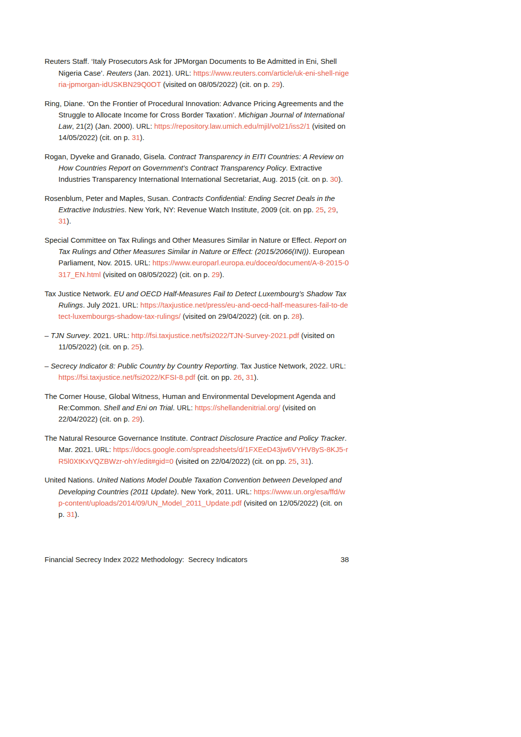Reuters Staff. ‘Italy Prosecutors Ask for JPMorgan Documents to Be Admitted in Eni, Shell Nigeria Case’. Reuters (Jan. 2021). URL: https://www.reuters.com/article/uk-eni-shell-nigeria-jpmorgan-idUSKBN29Q0OT (visited on 08/05/2022) (cit. on p. 29).
Ring, Diane. ‘On the Frontier of Procedural Innovation: Advance Pricing Agreements and the Struggle to Allocate Income for Cross Border Taxation’. Michigan Journal of International Law, 21(2) (Jan. 2000). URL: https://repository.law.umich.edu/mjil/vol21/iss2/1 (visited on 14/05/2022) (cit. on p. 31).
Rogan, Dyveke and Granado, Gisela. Contract Transparency in EITI Countries: A Review on How Countries Report on Government’s Contract Transparency Policy. Extractive Industries Transparency International International Secretariat, Aug. 2015 (cit. on p. 30).
Rosenblum, Peter and Maples, Susan. Contracts Confidential: Ending Secret Deals in the Extractive Industries. New York, NY: Revenue Watch Institute, 2009 (cit. on pp. 25, 29, 31).
Special Committee on Tax Rulings and Other Measures Similar in Nature or Effect. Report on Tax Rulings and Other Measures Similar in Nature or Effect: (2015/2066(INI)). European Parliament, Nov. 2015. URL: https://www.europarl.europa.eu/doceo/document/A-8-2015-0317_EN.html (visited on 08/05/2022) (cit. on p. 29).
Tax Justice Network. EU and OECD Half-Measures Fail to Detect Luxembourg’s Shadow Tax Rulings. July 2021. URL: https://taxjustice.net/press/eu-and-oecd-half-measures-fail-to-detect-luxembourgs-shadow-tax-rulings/ (visited on 29/04/2022) (cit. on p. 28).
– TJN Survey. 2021. URL: http://fsi.taxjustice.net/fsi2022/TJN-Survey-2021.pdf (visited on 11/05/2022) (cit. on p. 25).
– Secrecy Indicator 8: Public Country by Country Reporting. Tax Justice Network, 2022. URL: https://fsi.taxjustice.net/fsi2022/KFSI-8.pdf (cit. on pp. 26, 31).
The Corner House, Global Witness, Human and Environmental Development Agenda and Re:Common. Shell and Eni on Trial. URL: https://shellandenitrial.org/ (visited on 22/04/2022) (cit. on p. 29).
The Natural Resource Governance Institute. Contract Disclosure Practice and Policy Tracker. Mar. 2021. URL: https://docs.google.com/spreadsheets/d/1FXEeD43jw6VYHV8yS-8KJ5-rR5l0XtKxVQZBWzr-ohY/edit#gid=0 (visited on 22/04/2022) (cit. on pp. 25, 31).
United Nations. United Nations Model Double Taxation Convention between Developed and Developing Countries (2011 Update). New York, 2011. URL: https://www.un.org/esa/ffd/wp-content/uploads/2014/09/UN_Model_2011_Update.pdf (visited on 12/05/2022) (cit. on p. 31).
Financial Secrecy Index 2022 Methodology: Secrecy Indicators 38